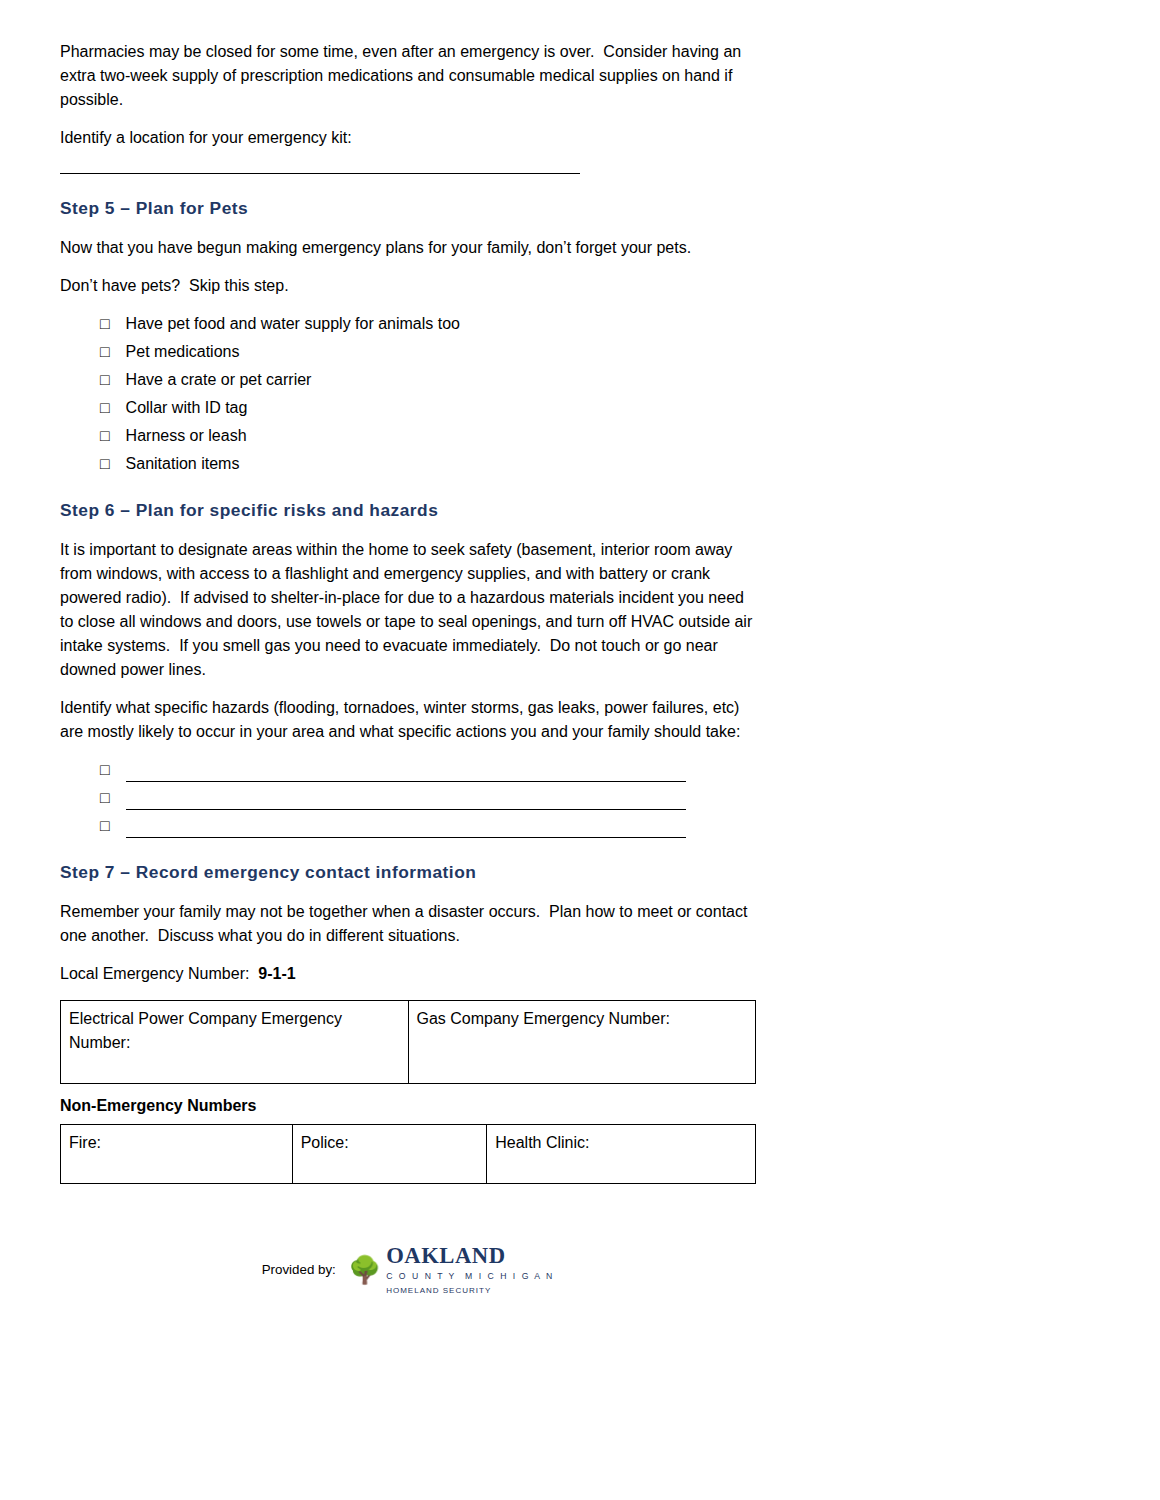Pharmacies may be closed for some time, even after an emergency is over. Consider having an extra two-week supply of prescription medications and consumable medical supplies on hand if possible.
Identify a location for your emergency kit:
Step 5 – Plan for Pets
Now that you have begun making emergency plans for your family, don’t forget your pets.
Don’t have pets? Skip this step.
Have pet food and water supply for animals too
Pet medications
Have a crate or pet carrier
Collar with ID tag
Harness or leash
Sanitation items
Step 6 – Plan for specific risks and hazards
It is important to designate areas within the home to seek safety (basement, interior room away from windows, with access to a flashlight and emergency supplies, and with battery or crank powered radio). If advised to shelter-in-place for due to a hazardous materials incident you need to close all windows and doors, use towels or tape to seal openings, and turn off HVAC outside air intake systems. If you smell gas you need to evacuate immediately. Do not touch or go near downed power lines.
Identify what specific hazards (flooding, tornadoes, winter storms, gas leaks, power failures, etc) are mostly likely to occur in your area and what specific actions you and your family should take:
Step 7 – Record emergency contact information
Remember your family may not be together when a disaster occurs. Plan how to meet or contact one another. Discuss what you do in different situations.
Local Emergency Number: 9-1-1
| Electrical Power Company Emergency Number: | Gas Company Emergency Number: |
Non-Emergency Numbers
| Fire: | Police: | Health Clinic: |
Provided by: 🌳 OAKLAND
C O U N T Y M I C H I G A N
HOMELAND SECURITY